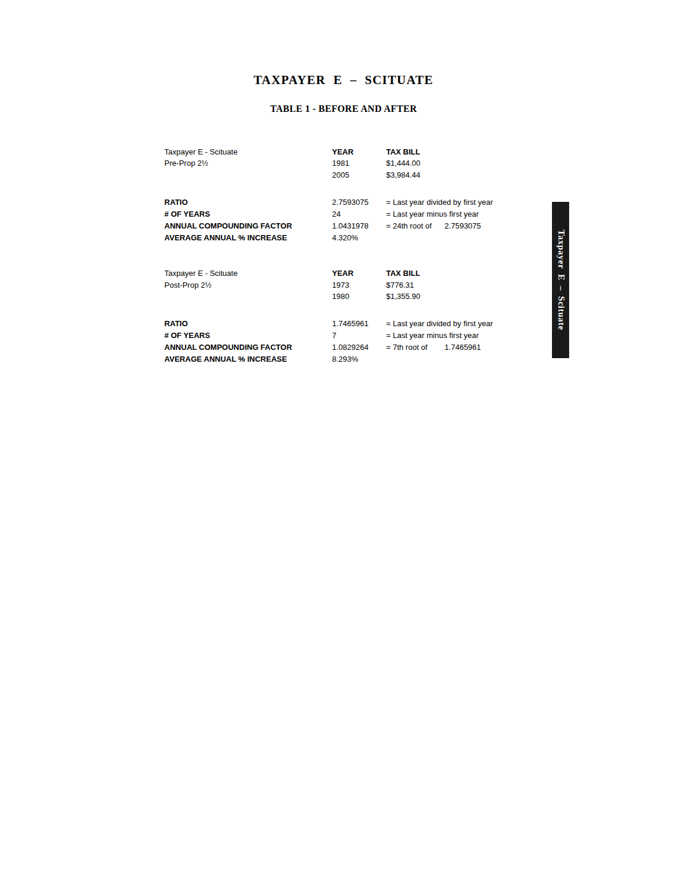TAXPAYER E – SCITUATE
TABLE 1 - BEFORE AND AFTER
| Taxpayer E - Scituate | YEAR | TAX BILL | |
| Pre-Prop 2½ | 1981 | $1,444.00 | |
| | 2005 | $3,984.44 | |
| RATIO | 2.7593075 | = Last year divided by first year |
| # OF YEARS | 24 | = Last year minus first year |
| ANNUAL COMPOUNDING FACTOR | 1.0431978 | = 24th root of 2.7593075 |
| AVERAGE ANNUAL % INCREASE | 4.320% | |
| Taxpayer E - Scituate | YEAR | TAX BILL | |
| Post-Prop 2½ | 1973 | $776.31 | |
| | 1980 | $1,355.90 | |
| RATIO | 1.7465961 | = Last year divided by first year |
| # OF YEARS | 7 | = Last year minus first year |
| ANNUAL COMPOUNDING FACTOR | 1.0829264 | = 7th root of 1.7465961 |
| AVERAGE ANNUAL % INCREASE | 8.293% | |
Taxpayer E – Scituate